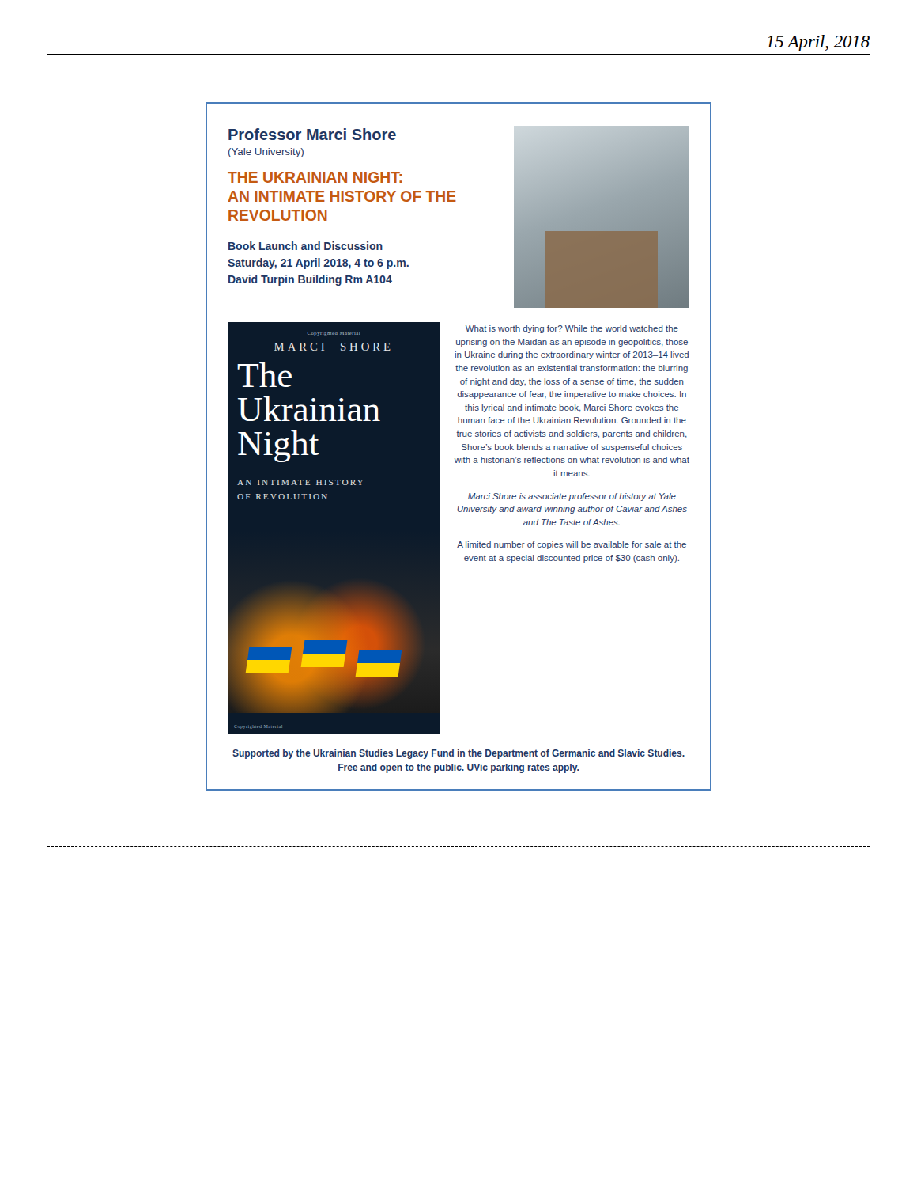15 April, 2018
Professor Marci Shore
(Yale University)
THE UKRAINIAN NIGHT:
AN INTIMATE HISTORY OF THE
REVOLUTION
Book Launch and Discussion
Saturday, 21 April 2018, 4 to 6 p.m.
David Turpin Building Rm A104
Copyrighted Material
MARCI SHORE
The
Ukrainian
Night
AN INTIMATE HISTORY
OF REVOLUTION
Copyrighted Material
What is worth dying for? While the world watched the uprising on the Maidan as an episode in geopolitics, those in Ukraine during the extraordinary winter of 2013–14 lived the revolution as an existential transformation: the blurring of night and day, the loss of a sense of time, the sudden disappearance of fear, the imperative to make choices. In this lyrical and intimate book, Marci Shore evokes the human face of the Ukrainian Revolution. Grounded in the true stories of activists and soldiers, parents and children, Shore’s book blends a narrative of suspenseful choices with a historian’s reflections on what revolution is and what it means.
Marci Shore is associate professor of history at Yale University and award-winning author of Caviar and Ashes and The Taste of Ashes.
A limited number of copies will be available for sale at the event at a special discounted price of $30 (cash only).
Supported by the Ukrainian Studies Legacy Fund in the Department of Germanic and Slavic Studies.
Free and open to the public. UVic parking rates apply.
=====================================================================================================================================================